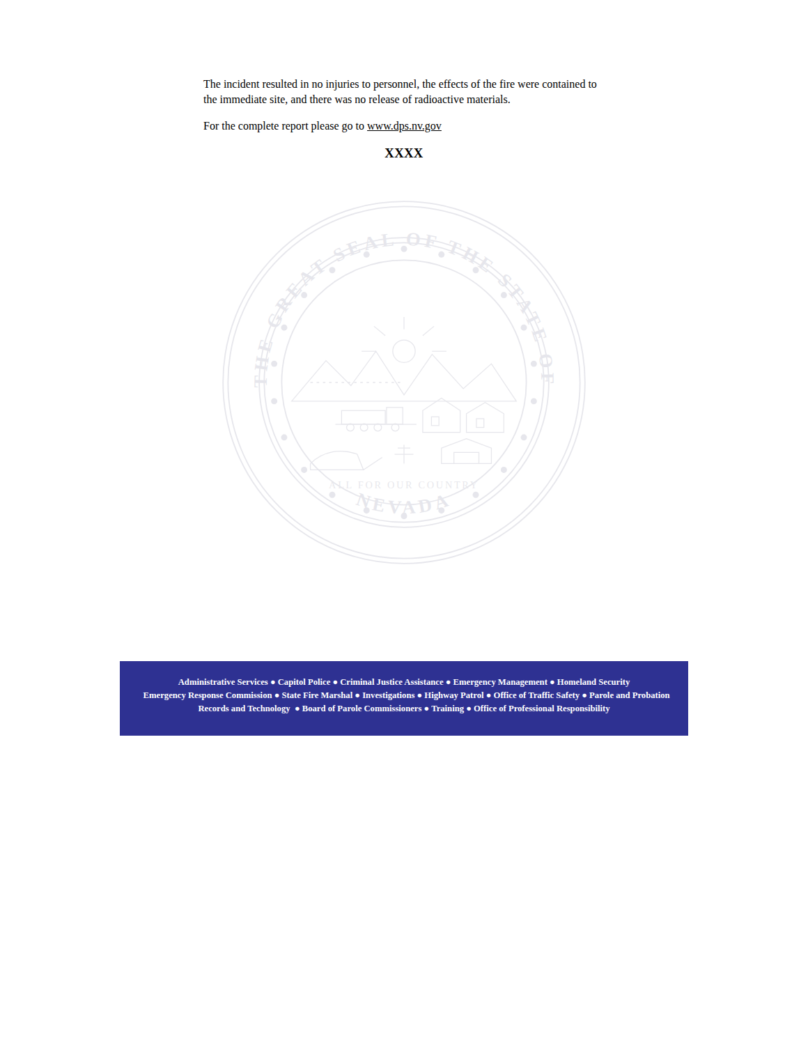The incident resulted in no injuries to personnel, the effects of the fire were contained to the immediate site, and there was no release of radioactive materials.
For the complete report please go to www.dps.nv.gov
XXXX
THE GREAT SEAL OF THE STATE OF NEVADA ALL FOR OUR COUNTRY
Administrative Services ● Capitol Police ● Criminal Justice Assistance ● Emergency Management ● Homeland Security
Emergency Response Commission ● State Fire Marshal ● Investigations ● Highway Patrol ● Office of Traffic Safety ● Parole and Probation
Records and Technology ● Board of Parole Commissioners ● Training ● Office of Professional Responsibility